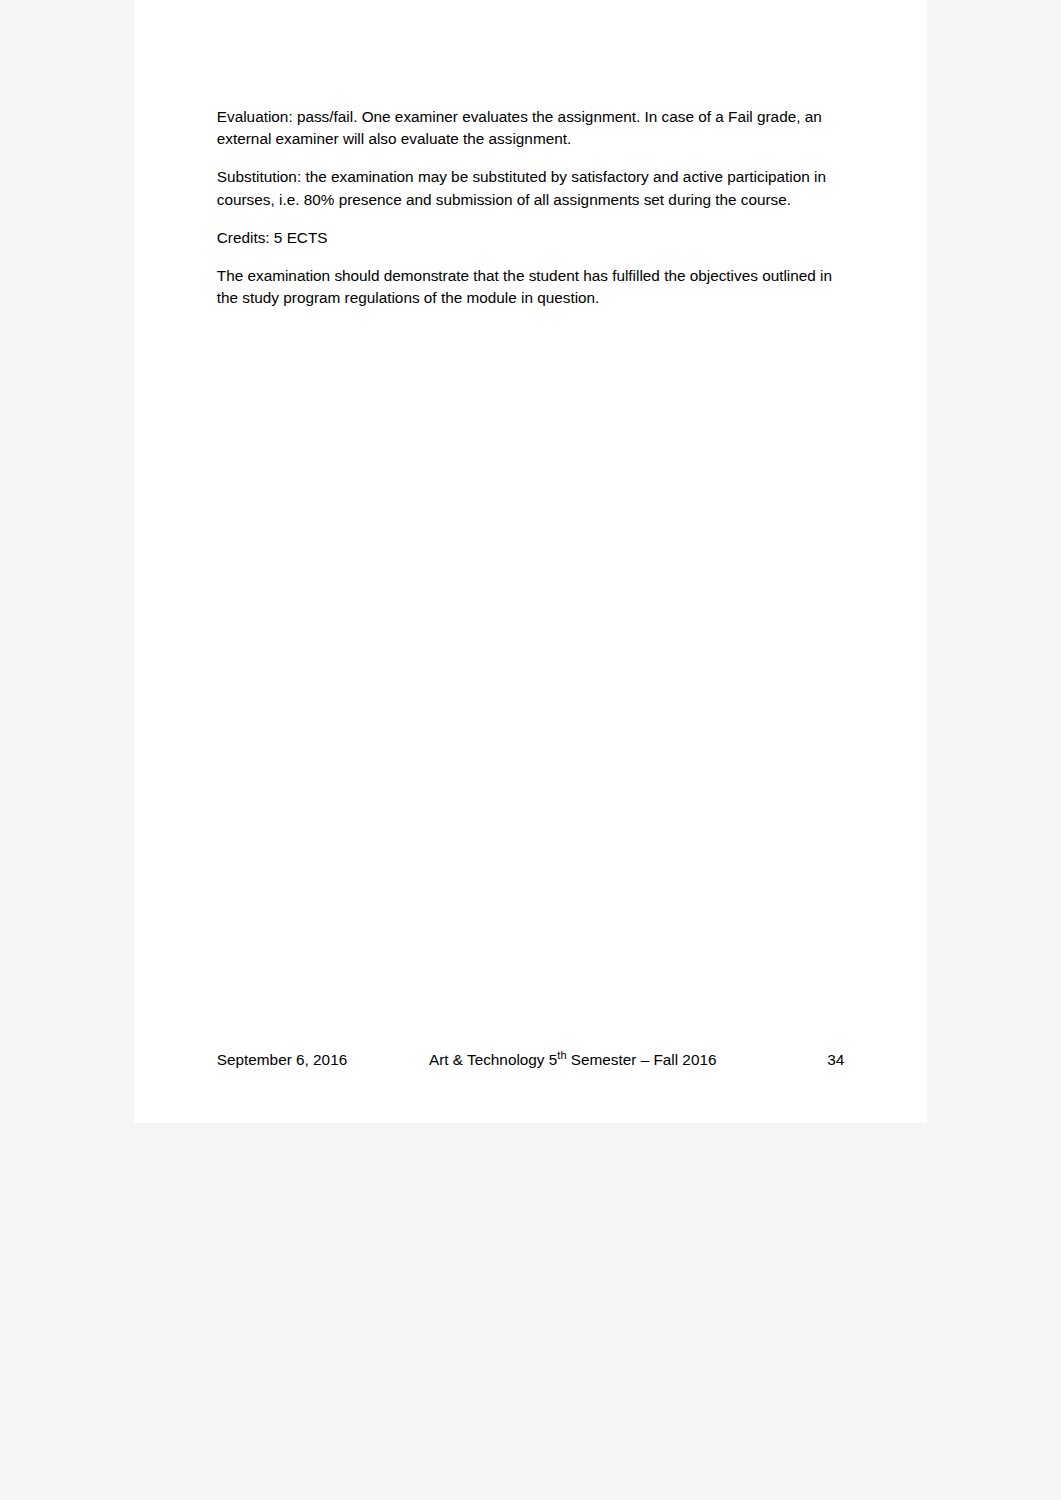Evaluation: pass/fail. One examiner evaluates the assignment. In case of a Fail grade, an external examiner will also evaluate the assignment.
Substitution: the examination may be substituted by satisfactory and active participation in courses, i.e. 80% presence and submission of all assignments set during the course.
Credits: 5 ECTS
The examination should demonstrate that the student has fulfilled the objectives outlined in the study program regulations of the module in question.
September 6, 2016 Art & Technology 5th Semester – Fall 2016 34